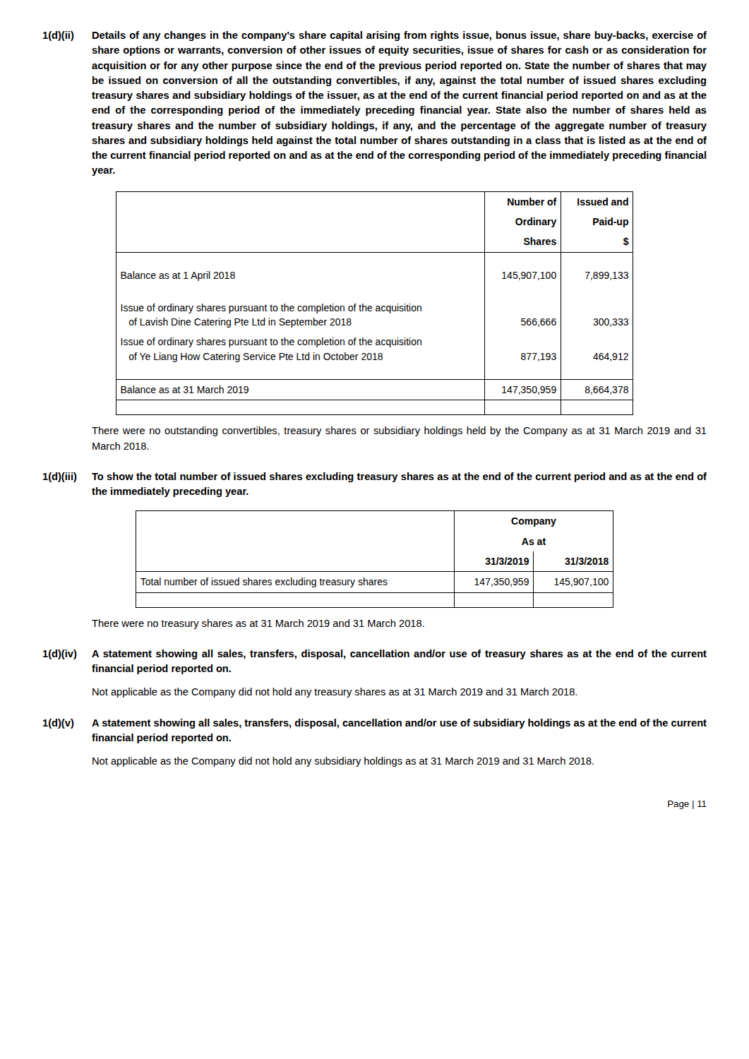1(d)(ii)
Details of any changes in the company's share capital arising from rights issue, bonus issue, share buy-backs, exercise of share options or warrants, conversion of other issues of equity securities, issue of shares for cash or as consideration for acquisition or for any other purpose since the end of the previous period reported on. State the number of shares that may be issued on conversion of all the outstanding convertibles, if any, against the total number of issued shares excluding treasury shares and subsidiary holdings of the issuer, as at the end of the current financial period reported on and as at the end of the corresponding period of the immediately preceding financial year. State also the number of shares held as treasury shares and the number of subsidiary holdings, if any, and the percentage of the aggregate number of treasury shares and subsidiary holdings held against the total number of shares outstanding in a class that is listed as at the end of the current financial period reported on and as at the end of the corresponding period of the immediately preceding financial year.
| | Number of | Issued and |
| --- | --- | --- |
| Ordinary | Paid-up |
| Shares | $ |
| Balance as at 1 April 2018 | 145,907,100 | 7,899,133 |
| Issue of ordinary shares pursuant to the completion of the acquisition of Lavish Dine Catering Pte Ltd in September 2018 | 566,666 | 300,333 |
| Issue of ordinary shares pursuant to the completion of the acquisition of Ye Liang How Catering Service Pte Ltd in October 2018 | 877,193 | 464,912 |
| Balance as at 31 March 2019 | 147,350,959 | 8,664,378 |
There were no outstanding convertibles, treasury shares or subsidiary holdings held by the Company as at 31 March 2019 and 31 March 2018.
1(d)(iii)
To show the total number of issued shares excluding treasury shares as at the end of the current period and as at the end of the immediately preceding year.
| | Company |
| --- | --- |
| | As at |
| | 31/3/2019 | 31/3/2018 |
| Total number of issued shares excluding treasury shares | 147,350,959 | 145,907,100 |
There were no treasury shares as at 31 March 2019 and 31 March 2018.
1(d)(iv)
A statement showing all sales, transfers, disposal, cancellation and/or use of treasury shares as at the end of the current financial period reported on.
Not applicable as the Company did not hold any treasury shares as at 31 March 2019 and 31 March 2018.
1(d)(v)
A statement showing all sales, transfers, disposal, cancellation and/or use of subsidiary holdings as at the end of the current financial period reported on.
Not applicable as the Company did not hold any subsidiary holdings as at 31 March 2019 and 31 March 2018.
Page | 11